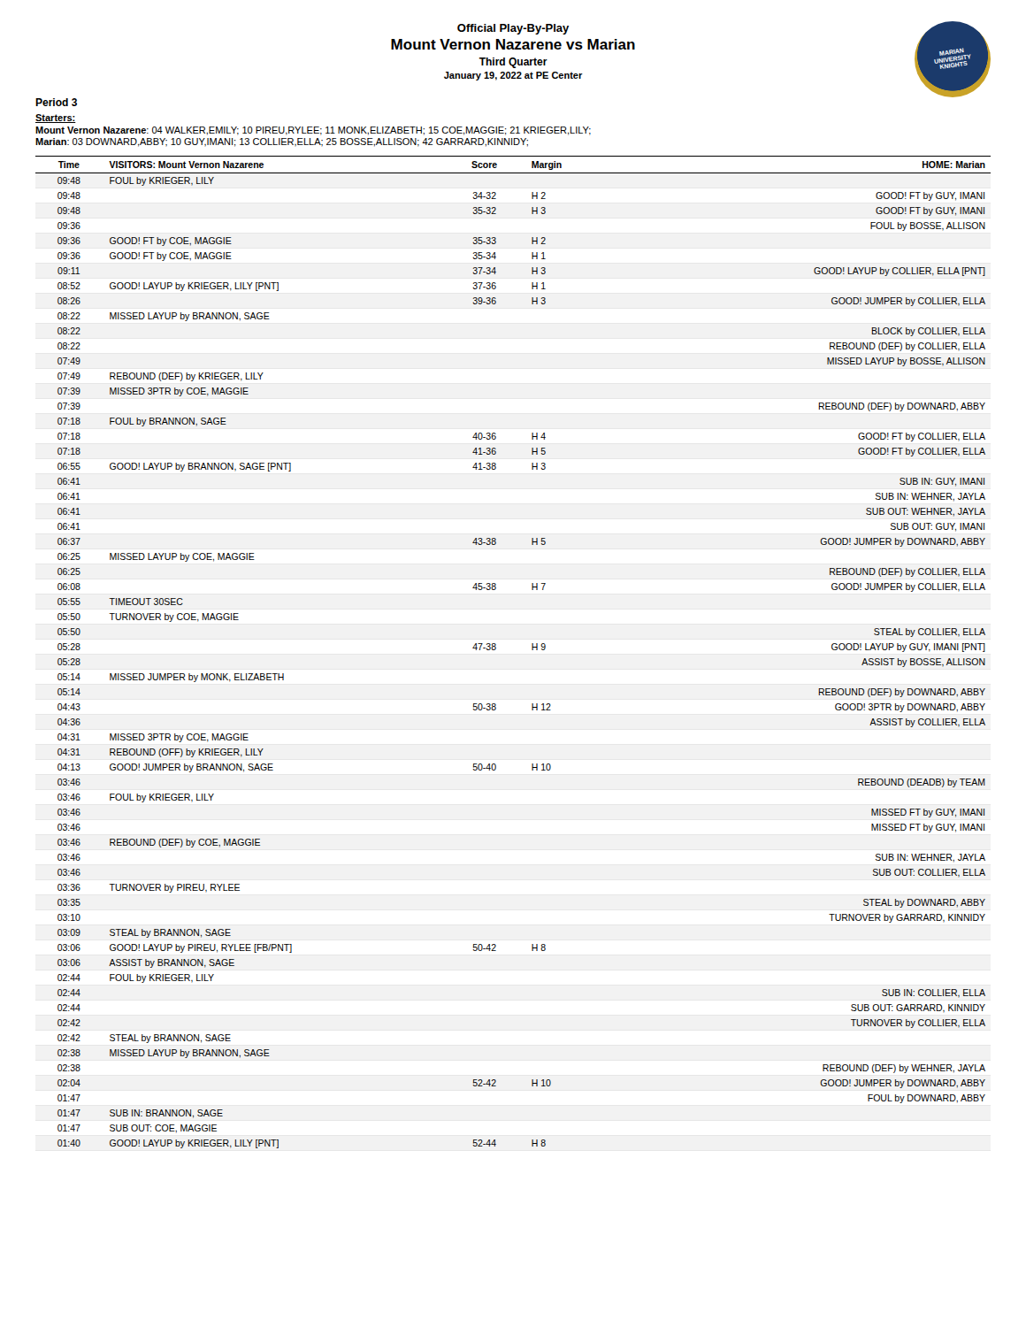MARIAN
UNIVERSITY
KNIGHTS
Official Play-By-Play
Mount Vernon Nazarene vs Marian
Third Quarter
January 19, 2022 at PE Center
Period 3
Starters:
Mount Vernon Nazarene: 04 WALKER,EMILY; 10 PIREU,RYLEE; 11 MONK,ELIZABETH; 15 COE,MAGGIE; 21 KRIEGER,LILY;
Marian: 03 DOWNARD,ABBY; 10 GUY,IMANI; 13 COLLIER,ELLA; 25 BOSSE,ALLISON; 42 GARRARD,KINNIDY;
| Time | VISITORS: Mount Vernon Nazarene | Score | Margin | HOME: Marian |
| --- | --- | --- | --- | --- |
| 09:48 | FOUL by KRIEGER, LILY | | | |
| 09:48 | | 34-32 | H 2 | GOOD! FT by GUY, IMANI |
| 09:48 | | 35-32 | H 3 | GOOD! FT by GUY, IMANI |
| 09:36 | | | | FOUL by BOSSE, ALLISON |
| 09:36 | GOOD! FT by COE, MAGGIE | 35-33 | H 2 | |
| 09:36 | GOOD! FT by COE, MAGGIE | 35-34 | H 1 | |
| 09:11 | | 37-34 | H 3 | GOOD! LAYUP by COLLIER, ELLA [PNT] |
| 08:52 | GOOD! LAYUP by KRIEGER, LILY [PNT] | 37-36 | H 1 | |
| 08:26 | | 39-36 | H 3 | GOOD! JUMPER by COLLIER, ELLA |
| 08:22 | MISSED LAYUP by BRANNON, SAGE | | | |
| 08:22 | | | | BLOCK by COLLIER, ELLA |
| 08:22 | | | | REBOUND (DEF) by COLLIER, ELLA |
| 07:49 | | | | MISSED LAYUP by BOSSE, ALLISON |
| 07:49 | REBOUND (DEF) by KRIEGER, LILY | | | |
| 07:39 | MISSED 3PTR by COE, MAGGIE | | | |
| 07:39 | | | | REBOUND (DEF) by DOWNARD, ABBY |
| 07:18 | FOUL by BRANNON, SAGE | | | |
| 07:18 | | 40-36 | H 4 | GOOD! FT by COLLIER, ELLA |
| 07:18 | | 41-36 | H 5 | GOOD! FT by COLLIER, ELLA |
| 06:55 | GOOD! LAYUP by BRANNON, SAGE [PNT] | 41-38 | H 3 | |
| 06:41 | | | | SUB IN: GUY, IMANI |
| 06:41 | | | | SUB IN: WEHNER, JAYLA |
| 06:41 | | | | SUB OUT: WEHNER, JAYLA |
| 06:41 | | | | SUB OUT: GUY, IMANI |
| 06:37 | | 43-38 | H 5 | GOOD! JUMPER by DOWNARD, ABBY |
| 06:25 | MISSED LAYUP by COE, MAGGIE | | | |
| 06:25 | | | | REBOUND (DEF) by COLLIER, ELLA |
| 06:08 | | 45-38 | H 7 | GOOD! JUMPER by COLLIER, ELLA |
| 05:55 | TIMEOUT 30SEC | | | |
| 05:50 | TURNOVER by COE, MAGGIE | | | |
| 05:50 | | | | STEAL by COLLIER, ELLA |
| 05:28 | | 47-38 | H 9 | GOOD! LAYUP by GUY, IMANI [PNT] |
| 05:28 | | | | ASSIST by BOSSE, ALLISON |
| 05:14 | MISSED JUMPER by MONK, ELIZABETH | | | |
| 05:14 | | | | REBOUND (DEF) by DOWNARD, ABBY |
| 04:43 | | 50-38 | H 12 | GOOD! 3PTR by DOWNARD, ABBY |
| 04:36 | | | | ASSIST by COLLIER, ELLA |
| 04:31 | MISSED 3PTR by COE, MAGGIE | | | |
| 04:31 | REBOUND (OFF) by KRIEGER, LILY | | | |
| 04:13 | GOOD! JUMPER by BRANNON, SAGE | 50-40 | H 10 | |
| 03:46 | | | | REBOUND (DEADB) by TEAM |
| 03:46 | FOUL by KRIEGER, LILY | | | |
| 03:46 | | | | MISSED FT by GUY, IMANI |
| 03:46 | | | | MISSED FT by GUY, IMANI |
| 03:46 | REBOUND (DEF) by COE, MAGGIE | | | |
| 03:46 | | | | SUB IN: WEHNER, JAYLA |
| 03:46 | | | | SUB OUT: COLLIER, ELLA |
| 03:36 | TURNOVER by PIREU, RYLEE | | | |
| 03:35 | | | | STEAL by DOWNARD, ABBY |
| 03:10 | | | | TURNOVER by GARRARD, KINNIDY |
| 03:09 | STEAL by BRANNON, SAGE | | | |
| 03:06 | GOOD! LAYUP by PIREU, RYLEE [FB/PNT] | 50-42 | H 8 | |
| 03:06 | ASSIST by BRANNON, SAGE | | | |
| 02:44 | FOUL by KRIEGER, LILY | | | |
| 02:44 | | | | SUB IN: COLLIER, ELLA |
| 02:44 | | | | SUB OUT: GARRARD, KINNIDY |
| 02:42 | | | | TURNOVER by COLLIER, ELLA |
| 02:42 | STEAL by BRANNON, SAGE | | | |
| 02:38 | MISSED LAYUP by BRANNON, SAGE | | | |
| 02:38 | | | | REBOUND (DEF) by WEHNER, JAYLA |
| 02:04 | | 52-42 | H 10 | GOOD! JUMPER by DOWNARD, ABBY |
| 01:47 | | | | FOUL by DOWNARD, ABBY |
| 01:47 | SUB IN: BRANNON, SAGE | | | |
| 01:47 | SUB OUT: COE, MAGGIE | | | |
| 01:40 | GOOD! LAYUP by KRIEGER, LILY [PNT] | 52-44 | H 8 | |